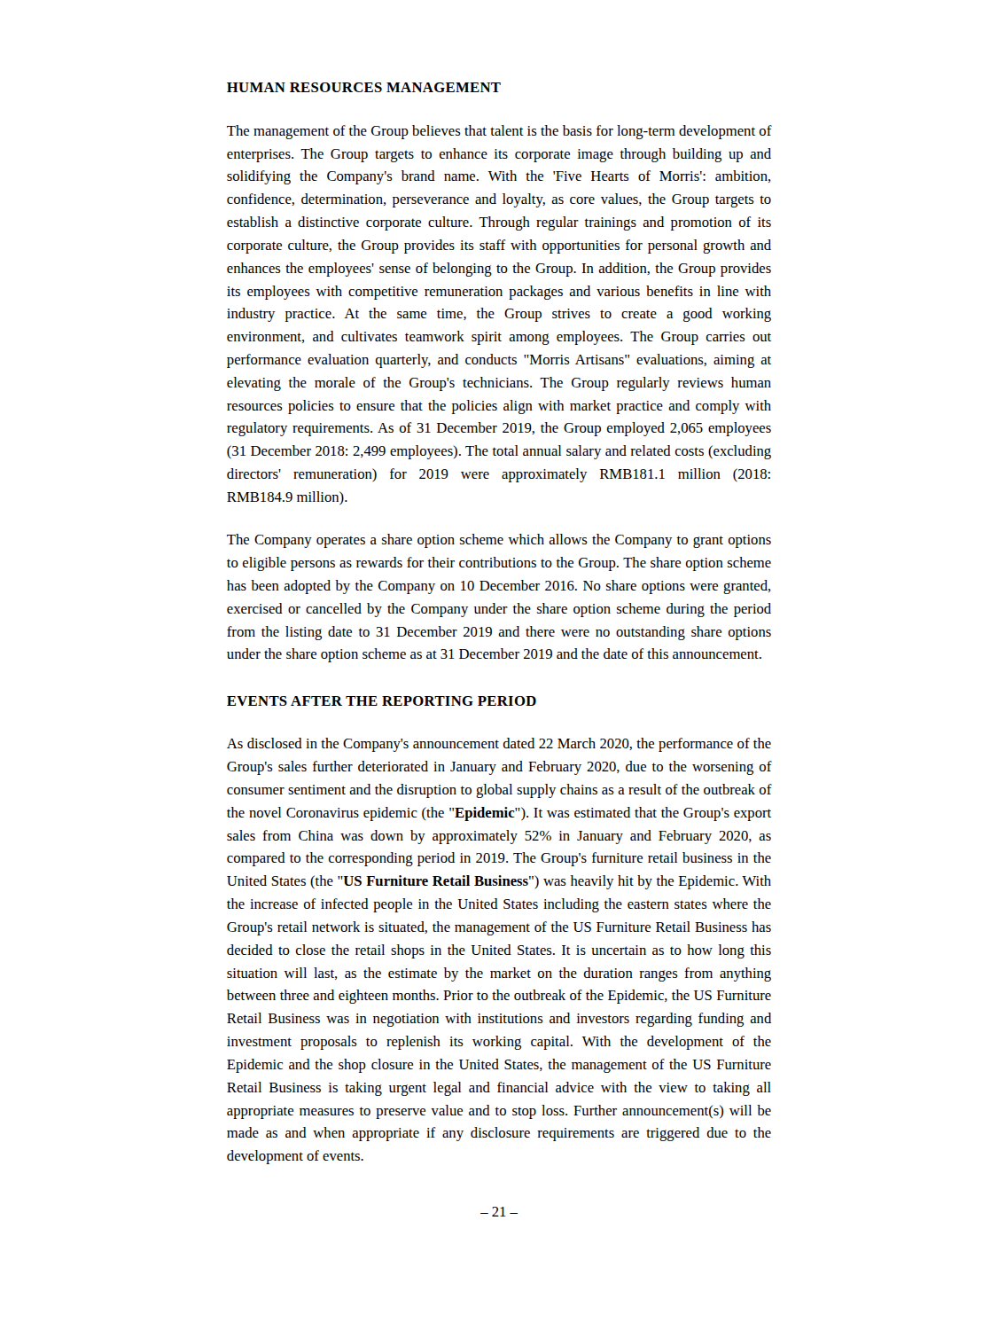HUMAN RESOURCES MANAGEMENT
The management of the Group believes that talent is the basis for long-term development of enterprises. The Group targets to enhance its corporate image through building up and solidifying the Company's brand name. With the 'Five Hearts of Morris': ambition, confidence, determination, perseverance and loyalty, as core values, the Group targets to establish a distinctive corporate culture. Through regular trainings and promotion of its corporate culture, the Group provides its staff with opportunities for personal growth and enhances the employees' sense of belonging to the Group. In addition, the Group provides its employees with competitive remuneration packages and various benefits in line with industry practice. At the same time, the Group strives to create a good working environment, and cultivates teamwork spirit among employees. The Group carries out performance evaluation quarterly, and conducts "Morris Artisans" evaluations, aiming at elevating the morale of the Group's technicians. The Group regularly reviews human resources policies to ensure that the policies align with market practice and comply with regulatory requirements. As of 31 December 2019, the Group employed 2,065 employees (31 December 2018: 2,499 employees). The total annual salary and related costs (excluding directors' remuneration) for 2019 were approximately RMB181.1 million (2018: RMB184.9 million).
The Company operates a share option scheme which allows the Company to grant options to eligible persons as rewards for their contributions to the Group. The share option scheme has been adopted by the Company on 10 December 2016. No share options were granted, exercised or cancelled by the Company under the share option scheme during the period from the listing date to 31 December 2019 and there were no outstanding share options under the share option scheme as at 31 December 2019 and the date of this announcement.
EVENTS AFTER THE REPORTING PERIOD
As disclosed in the Company's announcement dated 22 March 2020, the performance of the Group's sales further deteriorated in January and February 2020, due to the worsening of consumer sentiment and the disruption to global supply chains as a result of the outbreak of the novel Coronavirus epidemic (the "Epidemic"). It was estimated that the Group's export sales from China was down by approximately 52% in January and February 2020, as compared to the corresponding period in 2019. The Group's furniture retail business in the United States (the "US Furniture Retail Business") was heavily hit by the Epidemic. With the increase of infected people in the United States including the eastern states where the Group's retail network is situated, the management of the US Furniture Retail Business has decided to close the retail shops in the United States. It is uncertain as to how long this situation will last, as the estimate by the market on the duration ranges from anything between three and eighteen months. Prior to the outbreak of the Epidemic, the US Furniture Retail Business was in negotiation with institutions and investors regarding funding and investment proposals to replenish its working capital. With the development of the Epidemic and the shop closure in the United States, the management of the US Furniture Retail Business is taking urgent legal and financial advice with the view to taking all appropriate measures to preserve value and to stop loss. Further announcement(s) will be made as and when appropriate if any disclosure requirements are triggered due to the development of events.
– 21 –